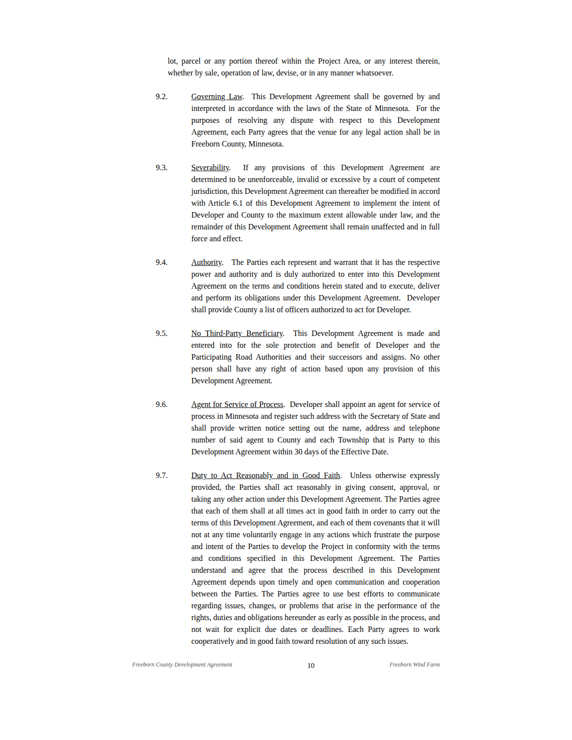lot, parcel or any portion thereof within the Project Area, or any interest therein, whether by sale, operation of law, devise, or in any manner whatsoever.
9.2. Governing Law. This Development Agreement shall be governed by and interpreted in accordance with the laws of the State of Minnesota. For the purposes of resolving any dispute with respect to this Development Agreement, each Party agrees that the venue for any legal action shall be in Freeborn County, Minnesota.
9.3. Severability. If any provisions of this Development Agreement are determined to be unenforceable, invalid or excessive by a court of competent jurisdiction, this Development Agreement can thereafter be modified in accord with Article 6.1 of this Development Agreement to implement the intent of Developer and County to the maximum extent allowable under law, and the remainder of this Development Agreement shall remain unaffected and in full force and effect.
9.4. Authority. The Parties each represent and warrant that it has the respective power and authority and is duly authorized to enter into this Development Agreement on the terms and conditions herein stated and to execute, deliver and perform its obligations under this Development Agreement. Developer shall provide County a list of officers authorized to act for Developer.
9.5. No Third-Party Beneficiary. This Development Agreement is made and entered into for the sole protection and benefit of Developer and the Participating Road Authorities and their successors and assigns. No other person shall have any right of action based upon any provision of this Development Agreement.
9.6. Agent for Service of Process. Developer shall appoint an agent for service of process in Minnesota and register such address with the Secretary of State and shall provide written notice setting out the name, address and telephone number of said agent to County and each Township that is Party to this Development Agreement within 30 days of the Effective Date.
9.7. Duty to Act Reasonably and in Good Faith. Unless otherwise expressly provided, the Parties shall act reasonably in giving consent, approval, or taking any other action under this Development Agreement. The Parties agree that each of them shall at all times act in good faith in order to carry out the terms of this Development Agreement, and each of them covenants that it will not at any time voluntarily engage in any actions which frustrate the purpose and intent of the Parties to develop the Project in conformity with the terms and conditions specified in this Development Agreement. The Parties understand and agree that the process described in this Development Agreement depends upon timely and open communication and cooperation between the Parties. The Parties agree to use best efforts to communicate regarding issues, changes, or problems that arise in the performance of the rights, duties and obligations hereunder as early as possible in the process, and not wait for explicit due dates or deadlines. Each Party agrees to work cooperatively and in good faith toward resolution of any such issues.
Freeborn County Development Agreement Freeborn Wind Farm
10